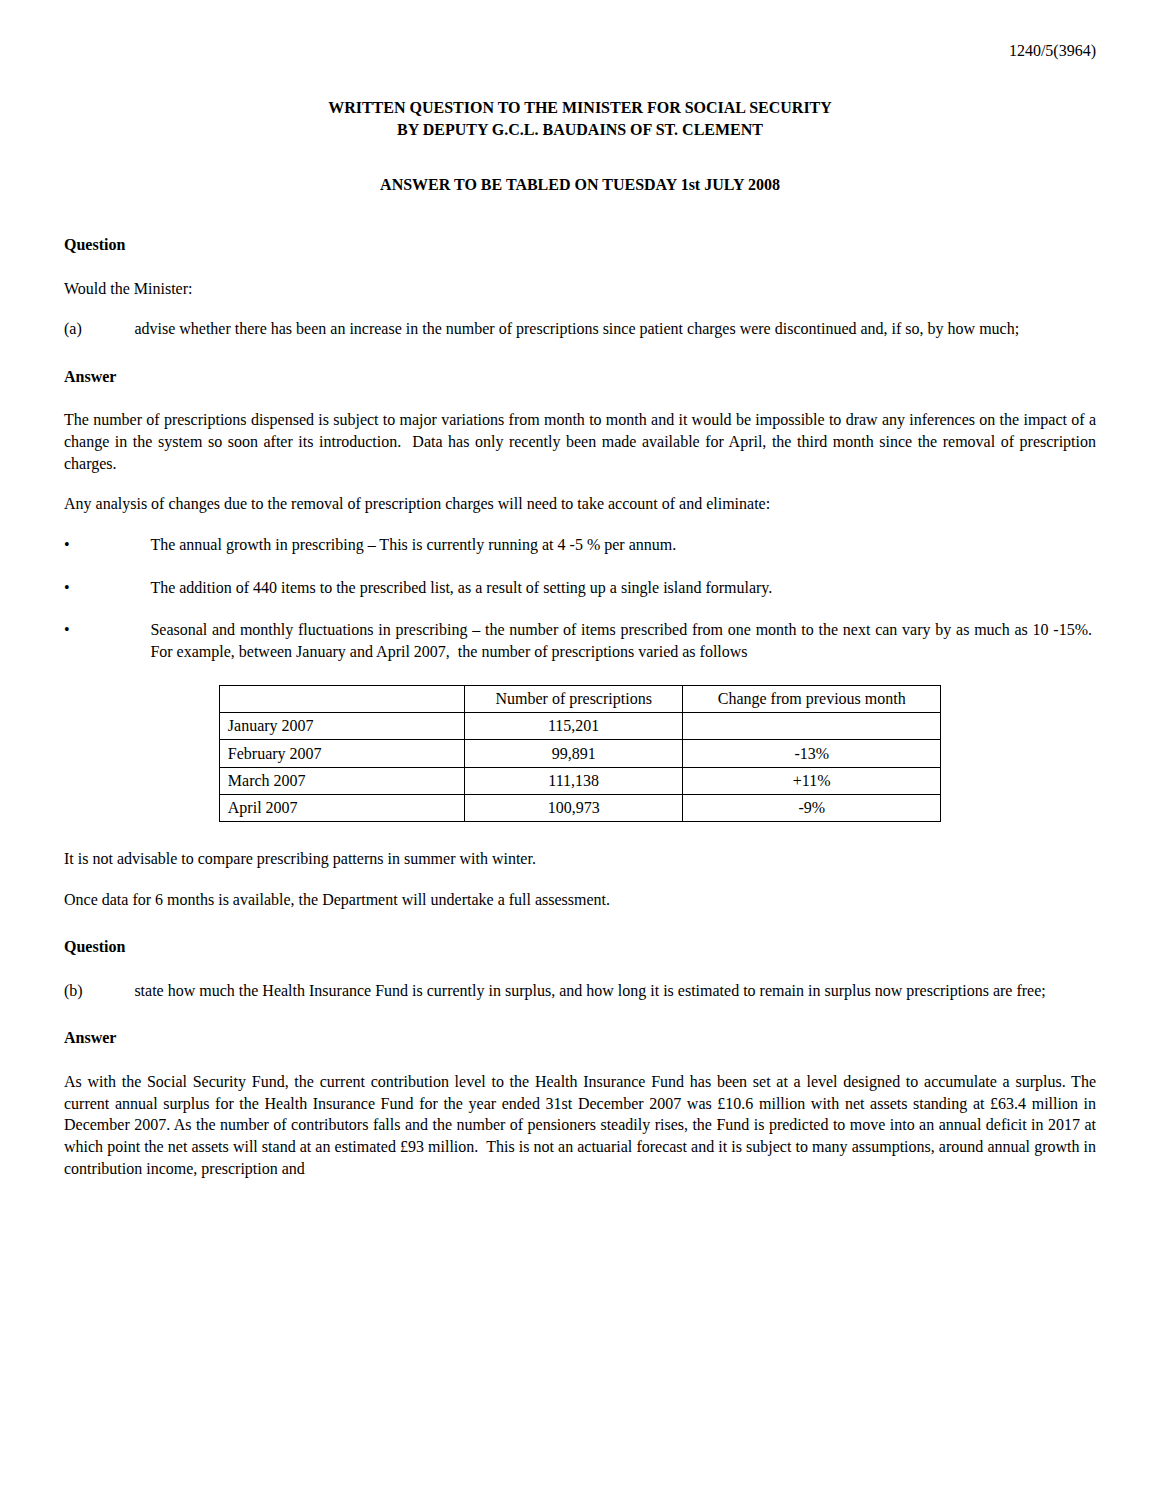1240/5(3964)
Written Question to the Minister for Social Security
by Deputy G.C.L. Baudains of St. Clement
ANSWER TO BE TABLED ON TUESDAY 1st JULY 2008
Question
Would the Minister:
(a)
advise whether there has been an increase in the number of prescriptions since patient charges were discontinued and, if so, by how much;
Answer
The number of prescriptions dispensed is subject to major variations from month to month and it would be impossible to draw any inferences on the impact of a change in the system so soon after its introduction. Data has only recently been made available for April, the third month since the removal of prescription charges.
Any analysis of changes due to the removal of prescription charges will need to take account of and eliminate:
• The annual growth in prescribing – This is currently running at 4 -5 % per annum.
• The addition of 440 items to the prescribed list, as a result of setting up a single island formulary.
• Seasonal and monthly fluctuations in prescribing – the number of items prescribed from one month to the next can vary by as much as 10 -15%. For example, between January and April 2007, the number of prescriptions varied as follows
| | Number of prescriptions | Change from previous month |
| January 2007 | 115,201 | |
| February 2007 | 99,891 | -13% |
| March 2007 | 111,138 | +11% |
| April 2007 | 100,973 | -9% |
It is not advisable to compare prescribing patterns in summer with winter.
Once data for 6 months is available, the Department will undertake a full assessment.
Question
(b)
state how much the Health Insurance Fund is currently in surplus, and how long it is estimated to remain in surplus now prescriptions are free;
Answer
As with the Social Security Fund, the current contribution level to the Health Insurance Fund has been set at a level designed to accumulate a surplus. The current annual surplus for the Health Insurance Fund for the year ended 31st December 2007 was £10.6 million with net assets standing at £63.4 million in December 2007. As the number of contributors falls and the number of pensioners steadily rises, the Fund is predicted to move into an annual deficit in 2017 at which point the net assets will stand at an estimated £93 million. This is not an actuarial forecast and it is subject to many assumptions, around annual growth in contribution income, prescription and